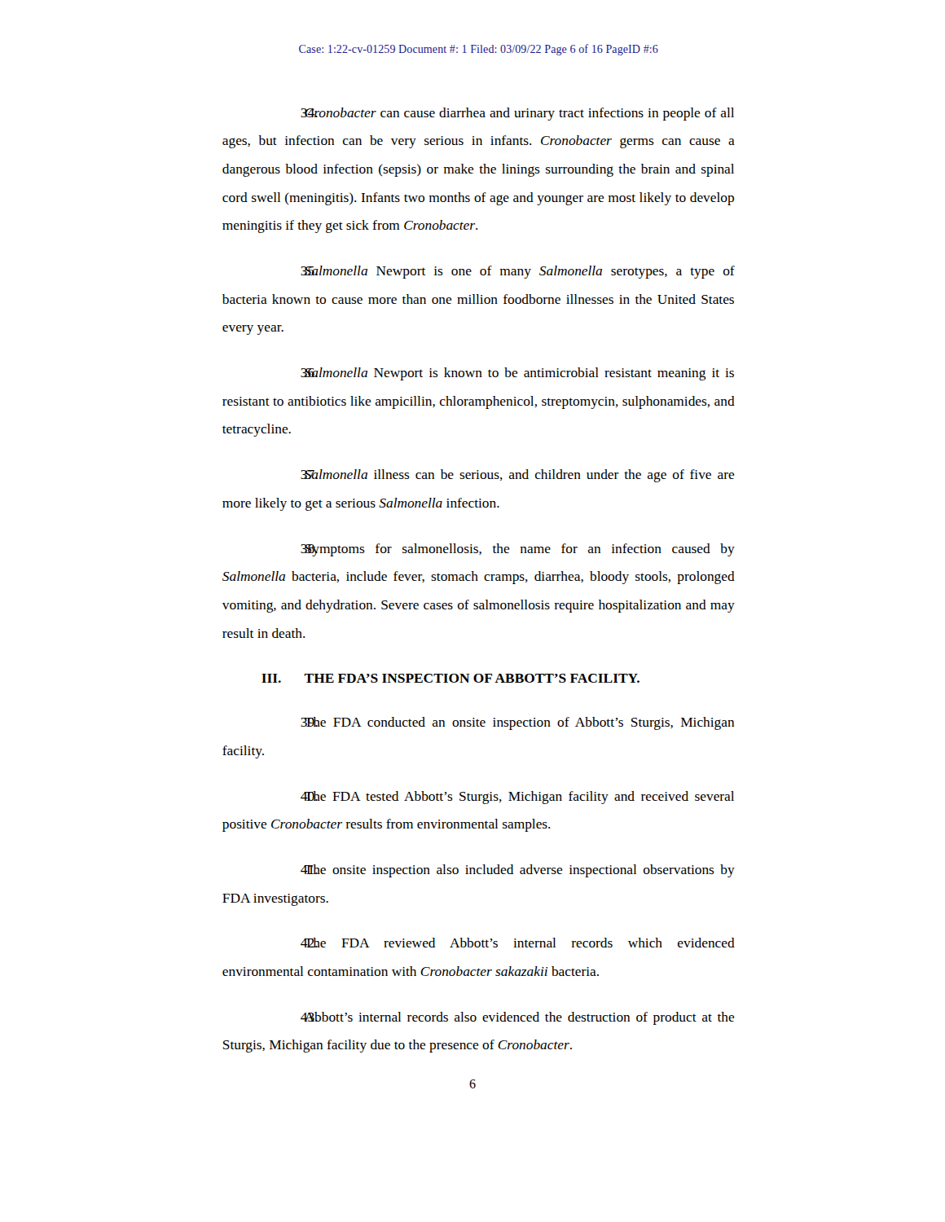Case: 1:22-cv-01259 Document #: 1 Filed: 03/09/22 Page 6 of 16 PageID #:6
34. Cronobacter can cause diarrhea and urinary tract infections in people of all ages, but infection can be very serious in infants. Cronobacter germs can cause a dangerous blood infection (sepsis) or make the linings surrounding the brain and spinal cord swell (meningitis). Infants two months of age and younger are most likely to develop meningitis if they get sick from Cronobacter.
35. Salmonella Newport is one of many Salmonella serotypes, a type of bacteria known to cause more than one million foodborne illnesses in the United States every year.
36. Salmonella Newport is known to be antimicrobial resistant meaning it is resistant to antibiotics like ampicillin, chloramphenicol, streptomycin, sulphonamides, and tetracycline.
37. Salmonella illness can be serious, and children under the age of five are more likely to get a serious Salmonella infection.
38. Symptoms for salmonellosis, the name for an infection caused by Salmonella bacteria, include fever, stomach cramps, diarrhea, bloody stools, prolonged vomiting, and dehydration. Severe cases of salmonellosis require hospitalization and may result in death.
III. The FDA’s Inspection of Abbott’s Facility.
39. The FDA conducted an onsite inspection of Abbott’s Sturgis, Michigan facility.
40. The FDA tested Abbott’s Sturgis, Michigan facility and received several positive Cronobacter results from environmental samples.
41. The onsite inspection also included adverse inspectional observations by FDA investigators.
42. The FDA reviewed Abbott’s internal records which evidenced environmental contamination with Cronobacter sakazakii bacteria.
43. Abbott’s internal records also evidenced the destruction of product at the Sturgis, Michigan facility due to the presence of Cronobacter.
6